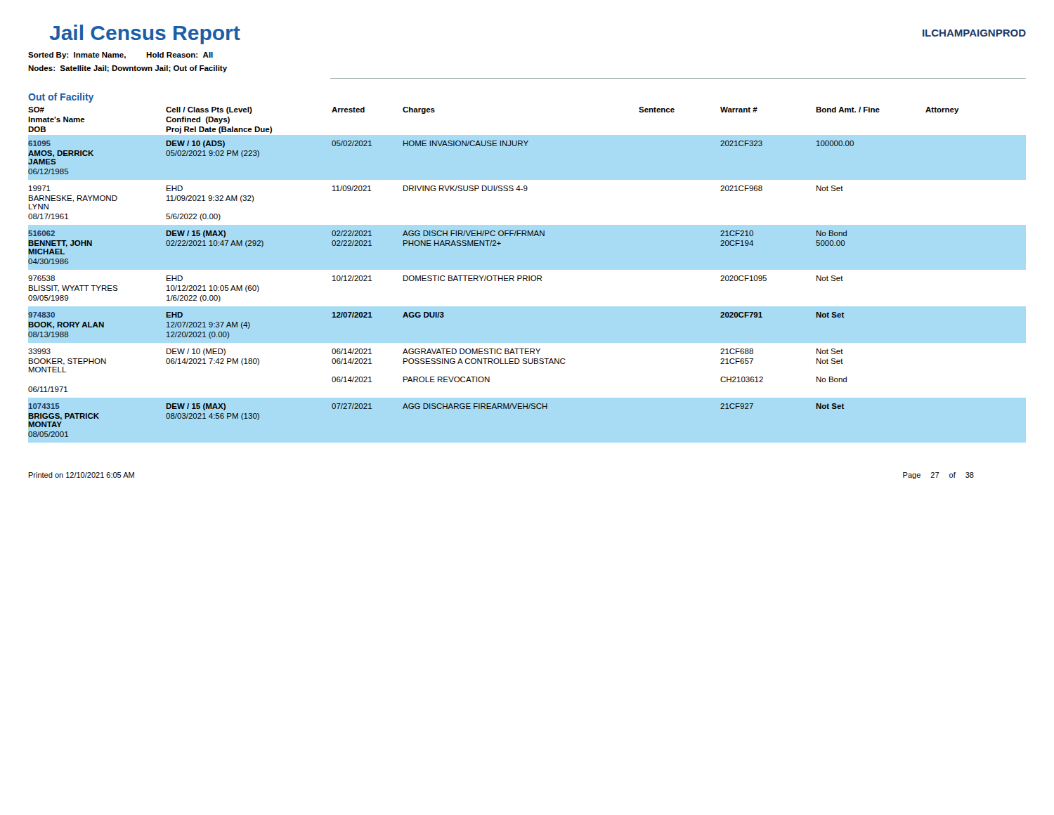ILCHAMPAIGNPROD
Jail Census Report
Sorted By: Inmate Name, Hold Reason: All
Nodes: Satellite Jail; Downtown Jail; Out of Facility
Out of Facility
| SO# | Cell / Class Pts (Level) | Arrested | Charges | Sentence | Warrant # | Bond Amt. / Fine | Attorney |
| --- | --- | --- | --- | --- | --- | --- | --- |
| Inmate's Name | Confined (Days) | | | | | | |
| DOB | Proj Rel Date (Balance Due) | | | | | | |
| 61095 | DEW / 10 (ADS) | 05/02/2021 | HOME INVASION/CAUSE INJURY | | 2021CF323 | 100000.00 | |
| AMOS, DERRICK JAMES | 05/02/2021 9:02 PM (223) | | | | | | |
| 06/12/1985 | | | | | | | |
| 19971 | EHD | 11/09/2021 | DRIVING RVK/SUSP DUI/SSS 4-9 | | 2021CF968 | Not Set | |
| BARNESKE, RAYMOND LYNN | 11/09/2021 9:32 AM (32) | | | | | | |
| 08/17/1961 | 5/6/2022 (0.00) | | | | | | |
| 516062 | DEW / 15 (MAX) | 02/22/2021 | AGG DISCH FIR/VEH/PC OFF/FRMAN | | 21CF210 | No Bond | |
| BENNETT, JOHN MICHAEL | 02/22/2021 10:47 AM (292) | 02/22/2021 | PHONE HARASSMENT/2+ | | 20CF194 | 5000.00 | |
| 04/30/1986 | | | | | | | |
| 976538 | EHD | 10/12/2021 | DOMESTIC BATTERY/OTHER PRIOR | | 2020CF1095 | Not Set | |
| BLISSIT, WYATT TYRES | 10/12/2021 10:05 AM (60) | | | | | | |
| 09/05/1989 | 1/6/2022 (0.00) | | | | | | |
| 974830 | EHD | 12/07/2021 | AGG DUI/3 | | 2020CF791 | Not Set | |
| BOOK, RORY ALAN | 12/07/2021 9:37 AM (4) | | | | | | |
| 08/13/1988 | 12/20/2021 (0.00) | | | | | | |
| 33993 | DEW / 10 (MED) | 06/14/2021 | AGGRAVATED DOMESTIC BATTERY | | 21CF688 | Not Set | |
| BOOKER, STEPHON MONTELL | 06/14/2021 7:42 PM (180) | 06/14/2021 | POSSESSING A CONTROLLED SUBSTANC | | 21CF657 | Not Set | |
| | | 06/14/2021 | PAROLE REVOCATION | | CH2103612 | No Bond | |
| 06/11/1971 | | | | | | | |
| 1074315 | DEW / 15 (MAX) | 07/27/2021 | AGG DISCHARGE FIREARM/VEH/SCH | | 21CF927 | Not Set | |
| BRIGGS, PATRICK MONTAY | 08/03/2021 4:56 PM (130) | | | | | | |
| 08/05/2001 | | | | | | | |
Printed on 12/10/2021 6:05 AM
Page27of38